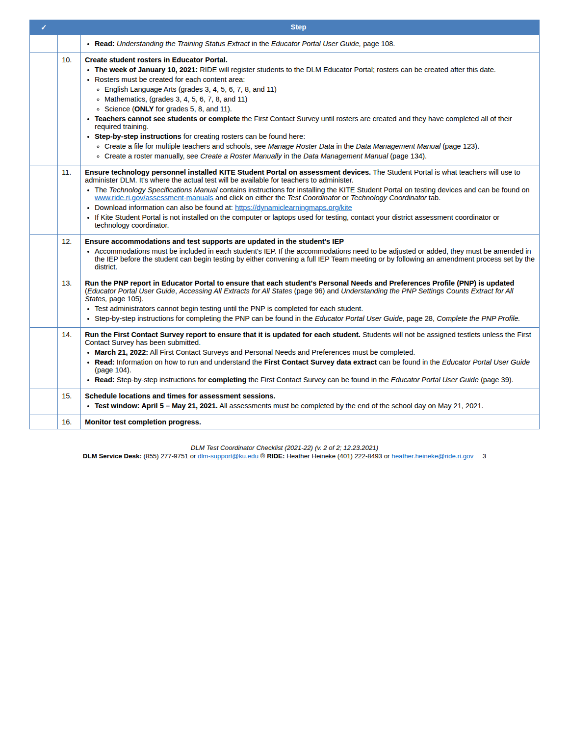| ✓ | Step |
| --- | --- |
| | | Read: Understanding the Training Status Extract in the Educator Portal User Guide, page 108. |
| | 10. | Create student rosters in Educator Portal. The week of January 10, 2021: RIDE will register students to the DLM Educator Portal; rosters can be created after this date. Rosters must be created for each content area: English Language Arts (grades 3, 4, 5, 6, 7, 8, and 11) Mathematics, (grades 3, 4, 5, 6, 7, 8, and 11) Science ( ONLY for grades 5, 8, and 11). Teachers cannot see students or complete the First Contact Survey until rosters are created and they have completed all of their required training. Step-by-step instructions for creating rosters can be found here: Create a file for multiple teachers and schools, see Manage Roster Data in the Data Management Manual (page 123). Create a roster manually, see Create a Roster Manually in the Data Management Manual (page 134). |
| | 11. | Ensure technology personnel installed KITE Student Portal on assessment devices. The Student Portal is what teachers will use to administer DLM. It's where the actual test will be available for teachers to administer. The Technology Specifications Manual contains instructions for installing the KITE Student Portal on testing devices and can be found on www.ride.ri.gov/assessment-manuals and click on either the Test Coordinator or Technology Coordinator tab. Download information can also be found at: https://dynamiclearningmaps.org/kite If Kite Student Portal is not installed on the computer or laptops used for testing, contact your district assessment coordinator or technology coordinator. |
| | 12. | Ensure accommodations and test supports are updated in the student's IEP Accommodations must be included in each student's IEP. If the accommodations need to be adjusted or added, they must be amended in the IEP before the student can begin testing by either convening a full IEP Team meeting or by following an amendment process set by the district. |
| | 13. | Run the PNP report in Educator Portal to ensure that each student's Personal Needs and Preferences Profile (PNP) is updated ( Educator Portal User Guide , Accessing All Extracts for All States (page 96) and Understanding the PNP Settings Counts Extract for All States, page 105). Test administrators cannot begin testing until the PNP is completed for each student. Step-by-step instructions for completing the PNP can be found in the Educator Portal User Guide , page 28, Complete the PNP Profile. |
| | 14. | Run the First Contact Survey report to ensure that it is updated for each student. Students will not be assigned testlets unless the First Contact Survey has been submitted. March 21, 2022: All First Contact Surveys and Personal Needs and Preferences must be completed. Read: Information on how to run and understand the First Contact Survey data extract can be found in the Educator Portal User Guide (page 104). Read: Step-by-step instructions for completing the First Contact Survey can be found in the Educator Portal User Guide (page 39). |
| | 15. | Schedule locations and times for assessment sessions. Test window: April 5 – May 21, 2021. All assessments must be completed by the end of the school day on May 21, 2021. |
| | 16. | Monitor test completion progress. |
DLM Test Coordinator Checklist (2021-22) (v. 2 of 2; 12.23.2021)
DLM Service Desk: (855) 277-9751 or dlm-support@ku.edu ® RIDE: Heather Heineke (401) 222-8493 or heather.heineke@ride.ri.gov 3